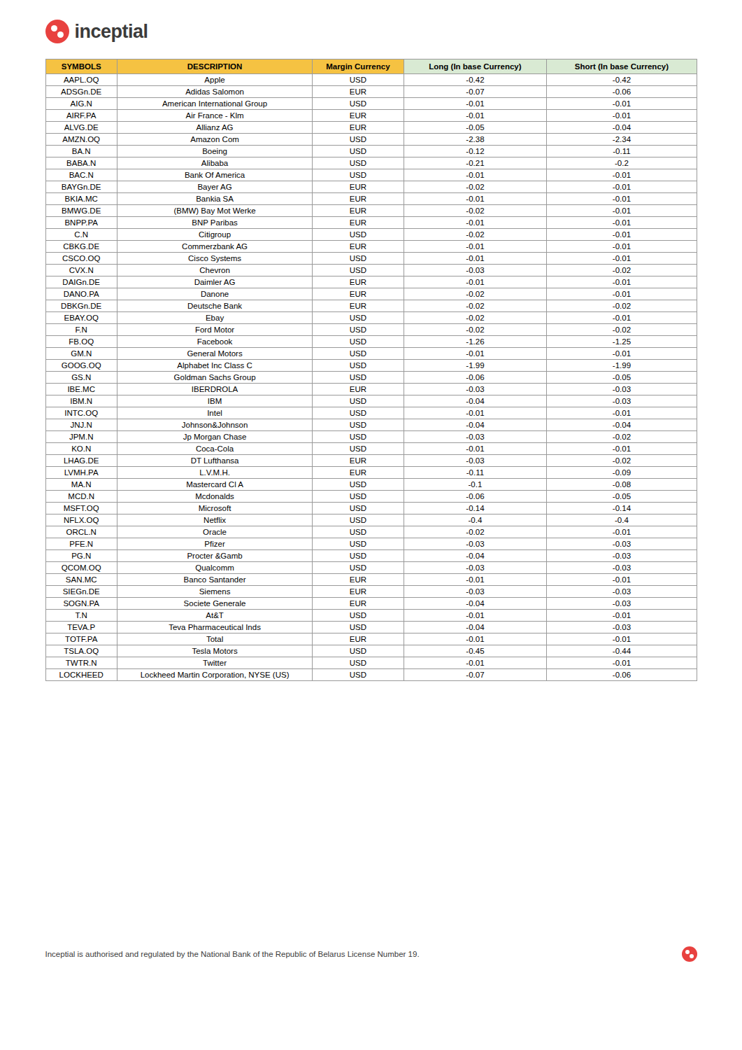inceptial
| SYMBOLS | DESCRIPTION | Margin Currency | Long (In base Currency) | Short (In base Currency) |
| --- | --- | --- | --- | --- |
| AAPL.OQ | Apple | USD | -0.42 | -0.42 |
| ADSGn.DE | Adidas Salomon | EUR | -0.07 | -0.06 |
| AIG.N | American International Group | USD | -0.01 | -0.01 |
| AIRF.PA | Air France - Klm | EUR | -0.01 | -0.01 |
| ALVG.DE | Allianz AG | EUR | -0.05 | -0.04 |
| AMZN.OQ | Amazon Com | USD | -2.38 | -2.34 |
| BA.N | Boeing | USD | -0.12 | -0.11 |
| BABA.N | Alibaba | USD | -0.21 | -0.2 |
| BAC.N | Bank Of America | USD | -0.01 | -0.01 |
| BAYGn.DE | Bayer AG | EUR | -0.02 | -0.01 |
| BKIA.MC | Bankia SA | EUR | -0.01 | -0.01 |
| BMWG.DE | (BMW) Bay Mot Werke | EUR | -0.02 | -0.01 |
| BNPP.PA | BNP Paribas | EUR | -0.01 | -0.01 |
| C.N | Citigroup | USD | -0.02 | -0.01 |
| CBKG.DE | Commerzbank AG | EUR | -0.01 | -0.01 |
| CSCO.OQ | Cisco Systems | USD | -0.01 | -0.01 |
| CVX.N | Chevron | USD | -0.03 | -0.02 |
| DAIGn.DE | Daimler AG | EUR | -0.01 | -0.01 |
| DANO.PA | Danone | EUR | -0.02 | -0.01 |
| DBKGn.DE | Deutsche Bank | EUR | -0.02 | -0.02 |
| EBAY.OQ | Ebay | USD | -0.02 | -0.01 |
| F.N | Ford Motor | USD | -0.02 | -0.02 |
| FB.OQ | Facebook | USD | -1.26 | -1.25 |
| GM.N | General Motors | USD | -0.01 | -0.01 |
| GOOG.OQ | Alphabet Inc Class C | USD | -1.99 | -1.99 |
| GS.N | Goldman Sachs Group | USD | -0.06 | -0.05 |
| IBE.MC | IBERDROLA | EUR | -0.03 | -0.03 |
| IBM.N | IBM | USD | -0.04 | -0.03 |
| INTC.OQ | Intel | USD | -0.01 | -0.01 |
| JNJ.N | Johnson&Johnson | USD | -0.04 | -0.04 |
| JPM.N | Jp Morgan Chase | USD | -0.03 | -0.02 |
| KO.N | Coca-Cola | USD | -0.01 | -0.01 |
| LHAG.DE | DT Lufthansa | EUR | -0.03 | -0.02 |
| LVMH.PA | L.V.M.H. | EUR | -0.11 | -0.09 |
| MA.N | Mastercard Cl A | USD | -0.1 | -0.08 |
| MCD.N | Mcdonalds | USD | -0.06 | -0.05 |
| MSFT.OQ | Microsoft | USD | -0.14 | -0.14 |
| NFLX.OQ | Netflix | USD | -0.4 | -0.4 |
| ORCL.N | Oracle | USD | -0.02 | -0.01 |
| PFE.N | Pfizer | USD | -0.03 | -0.03 |
| PG.N | Procter &Gamb | USD | -0.04 | -0.03 |
| QCOM.OQ | Qualcomm | USD | -0.03 | -0.03 |
| SAN.MC | Banco Santander | EUR | -0.01 | -0.01 |
| SIEGn.DE | Siemens | EUR | -0.03 | -0.03 |
| SOGN.PA | Societe Generale | EUR | -0.04 | -0.03 |
| T.N | At&T | USD | -0.01 | -0.01 |
| TEVA.P | Teva Pharmaceutical Inds | USD | -0.04 | -0.03 |
| TOTF.PA | Total | EUR | -0.01 | -0.01 |
| TSLA.OQ | Tesla Motors | USD | -0.45 | -0.44 |
| TWTR.N | Twitter | USD | -0.01 | -0.01 |
| LOCKHEED | Lockheed Martin Corporation, NYSE (US) | USD | -0.07 | -0.06 |
Inceptial is authorised and regulated by the National Bank of the Republic of Belarus License Number 19.